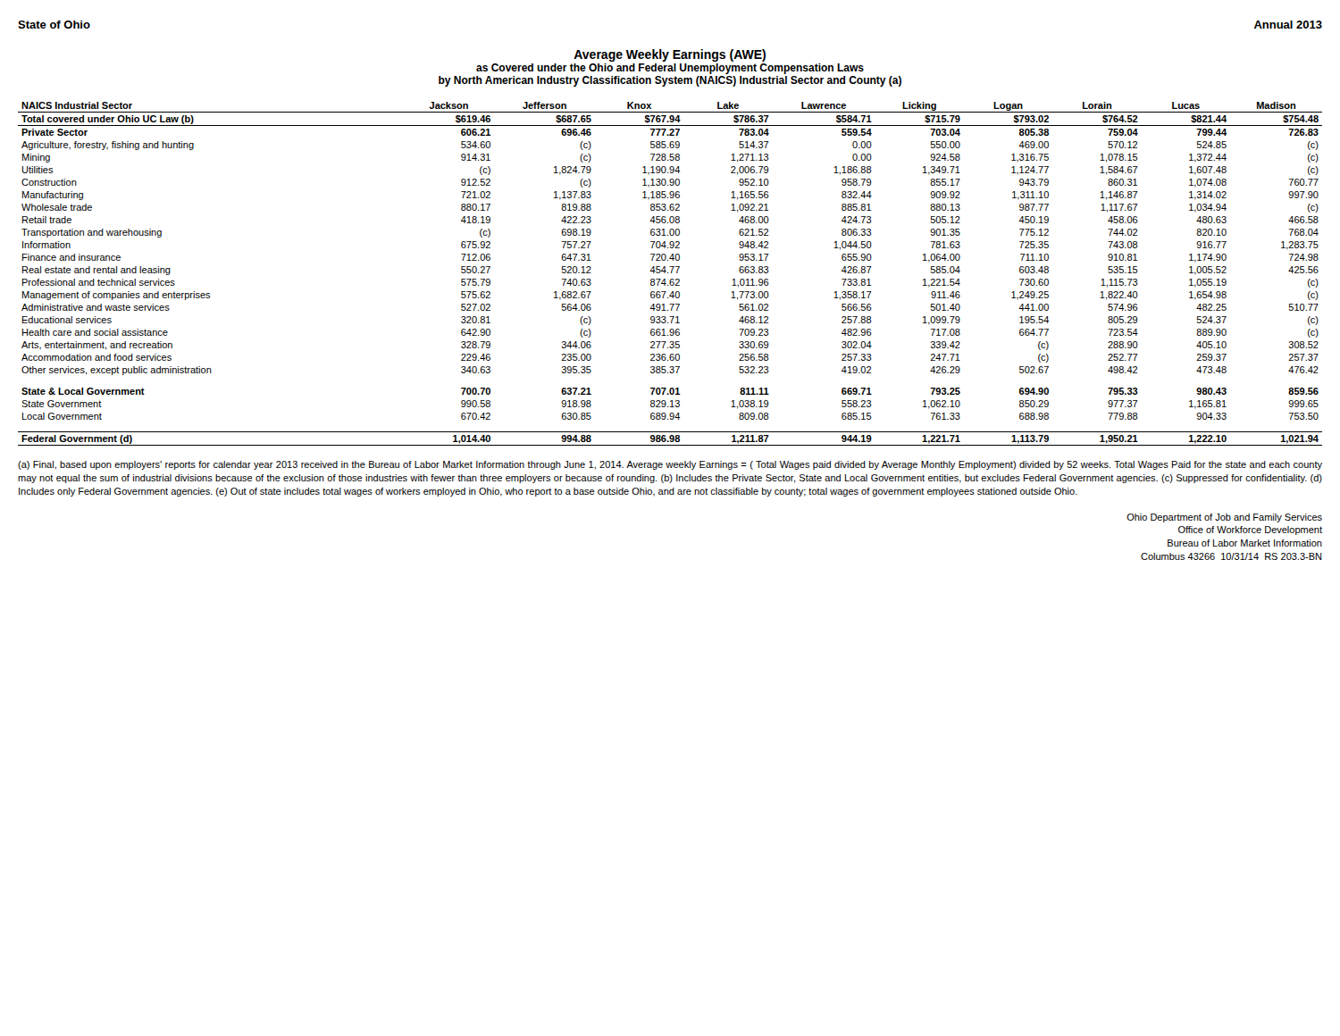State of Ohio Annual 2013
Average Weekly Earnings (AWE)
as Covered under the Ohio and Federal Unemployment Compensation Laws
by North American Industry Classification System (NAICS) Industrial Sector and County (a)
| NAICS Industrial Sector | Jackson | Jefferson | Knox | Lake | Lawrence | Licking | Logan | Lorain | Lucas | Madison |
| --- | --- | --- | --- | --- | --- | --- | --- | --- | --- | --- |
| Total covered under Ohio UC Law (b) | $619.46 | $687.65 | $767.94 | $786.37 | $584.71 | $715.79 | $793.02 | $764.52 | $821.44 | $754.48 |
| Private Sector | 606.21 | 696.46 | 777.27 | 783.04 | 559.54 | 703.04 | 805.38 | 759.04 | 799.44 | 726.83 |
| Agriculture, forestry, fishing and hunting | 534.60 | (c) | 585.69 | 514.37 | 0.00 | 550.00 | 469.00 | 570.12 | 524.85 | (c) |
| Mining | 914.31 | (c) | 728.58 | 1,271.13 | 0.00 | 924.58 | 1,316.75 | 1,078.15 | 1,372.44 | (c) |
| Utilities | (c) | 1,824.79 | 1,190.94 | 2,006.79 | 1,186.88 | 1,349.71 | 1,124.77 | 1,584.67 | 1,607.48 | (c) |
| Construction | 912.52 | (c) | 1,130.90 | 952.10 | 958.79 | 855.17 | 943.79 | 860.31 | 1,074.08 | 760.77 |
| Manufacturing | 721.02 | 1,137.83 | 1,185.96 | 1,165.56 | 832.44 | 909.92 | 1,311.10 | 1,146.87 | 1,314.02 | 997.90 |
| Wholesale trade | 880.17 | 819.88 | 853.62 | 1,092.21 | 885.81 | 880.13 | 987.77 | 1,117.67 | 1,034.94 | (c) |
| Retail trade | 418.19 | 422.23 | 456.08 | 468.00 | 424.73 | 505.12 | 450.19 | 458.06 | 480.63 | 466.58 |
| Transportation and warehousing | (c) | 698.19 | 631.00 | 621.52 | 806.33 | 901.35 | 775.12 | 744.02 | 820.10 | 768.04 |
| Information | 675.92 | 757.27 | 704.92 | 948.42 | 1,044.50 | 781.63 | 725.35 | 743.08 | 916.77 | 1,283.75 |
| Finance and insurance | 712.06 | 647.31 | 720.40 | 953.17 | 655.90 | 1,064.00 | 711.10 | 910.81 | 1,174.90 | 724.98 |
| Real estate and rental and leasing | 550.27 | 520.12 | 454.77 | 663.83 | 426.87 | 585.04 | 603.48 | 535.15 | 1,005.52 | 425.56 |
| Professional and technical services | 575.79 | 740.63 | 874.62 | 1,011.96 | 733.81 | 1,221.54 | 730.60 | 1,115.73 | 1,055.19 | (c) |
| Management of companies and enterprises | 575.62 | 1,682.67 | 667.40 | 1,773.00 | 1,358.17 | 911.46 | 1,249.25 | 1,822.40 | 1,654.98 | (c) |
| Administrative and waste services | 527.02 | 564.06 | 491.77 | 561.02 | 566.56 | 501.40 | 441.00 | 574.96 | 482.25 | 510.77 |
| Educational services | 320.81 | (c) | 933.71 | 468.12 | 257.88 | 1,099.79 | 195.54 | 805.29 | 524.37 | (c) |
| Health care and social assistance | 642.90 | (c) | 661.96 | 709.23 | 482.96 | 717.08 | 664.77 | 723.54 | 889.90 | (c) |
| Arts, entertainment, and recreation | 328.79 | 344.06 | 277.35 | 330.69 | 302.04 | 339.42 | (c) | 288.90 | 405.10 | 308.52 |
| Accommodation and food services | 229.46 | 235.00 | 236.60 | 256.58 | 257.33 | 247.71 | (c) | 252.77 | 259.37 | 257.37 |
| Other services, except public administration | 340.63 | 395.35 | 385.37 | 532.23 | 419.02 | 426.29 | 502.67 | 498.42 | 473.48 | 476.42 |
| State & Local Government | 700.70 | 637.21 | 707.01 | 811.11 | 669.71 | 793.25 | 694.90 | 795.33 | 980.43 | 859.56 |
| State Government | 990.58 | 918.98 | 829.13 | 1,038.19 | 558.23 | 1,062.10 | 850.29 | 977.37 | 1,165.81 | 999.65 |
| Local Government | 670.42 | 630.85 | 689.94 | 809.08 | 685.15 | 761.33 | 688.98 | 779.88 | 904.33 | 753.50 |
| Federal Government (d) | 1,014.40 | 994.88 | 986.98 | 1,211.87 | 944.19 | 1,221.71 | 1,113.79 | 1,950.21 | 1,222.10 | 1,021.94 |
(a) Final, based upon employers' reports for calendar year 2013 received in the Bureau of Labor Market Information through June 1, 2014. Average weekly Earnings = ( Total Wages paid divided by Average Monthly Employment) divided by 52 weeks. Total Wages Paid for the state and each county may not equal the sum of industrial divisions because of the exclusion of those industries with fewer than three employers or because of rounding. (b) Includes the Private Sector, State and Local Government entities, but excludes Federal Government agencies. (c) Suppressed for confidentiality. (d) Includes only Federal Government agencies. (e) Out of state includes total wages of workers employed in Ohio, who report to a base outside Ohio, and are not classifiable by county; total wages of government employees stationed outside Ohio.
Ohio Department of Job and Family Services
Office of Workforce Development
Bureau of Labor Market Information
Columbus 43266 10/31/14 RS 203.3-BN